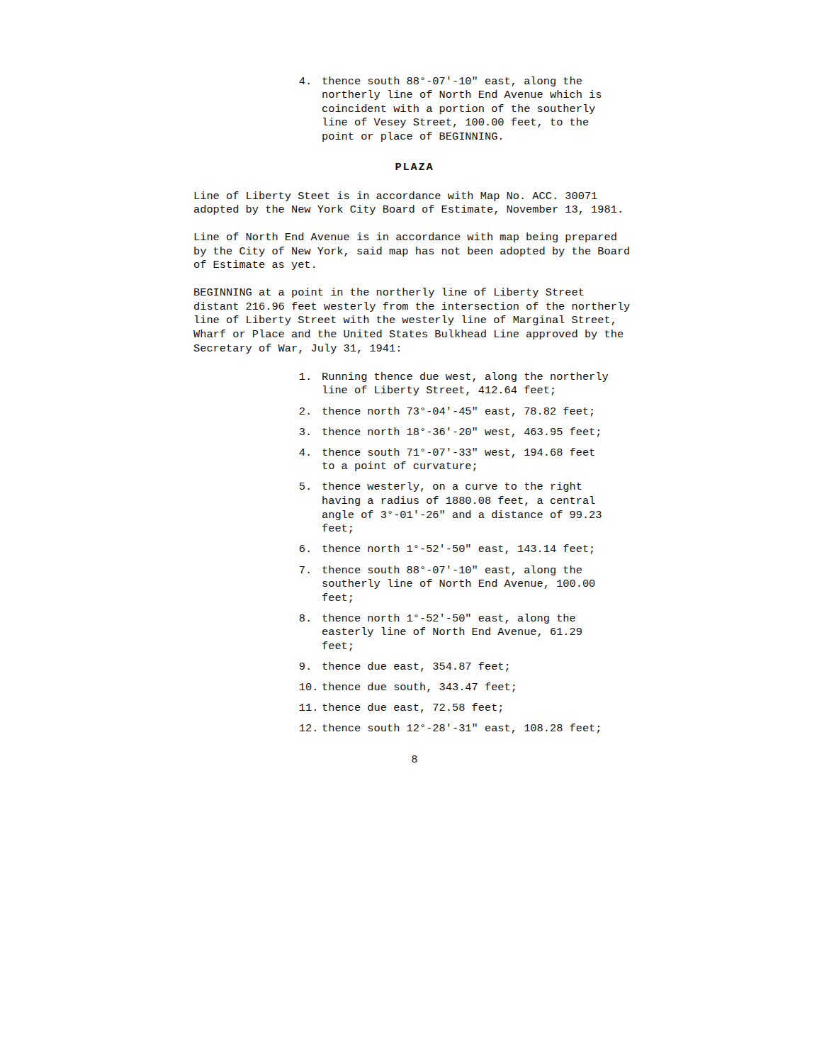4.
thence south 88°-07'-10" east, along the northerly line of North End Avenue which is coincident with a portion of the southerly line of Vesey Street, 100.00 feet, to the point or place of BEGINNING.
PLAZA
Line of Liberty Steet is in accordance with Map No. ACC. 30071 adopted by the New York City Board of Estimate, November 13, 1981.
Line of North End Avenue is in accordance with map being prepared by the City of New York, said map has not been adopted by the Board of Estimate as yet.
BEGINNING at a point in the northerly line of Liberty Street distant 216.96 feet westerly from the intersection of the northerly line of Liberty Street with the westerly line of Marginal Street, Wharf or Place and the United States Bulkhead Line approved by the Secretary of War, July 31, 1941:
1.
Running thence due west, along the northerly line of Liberty Street, 412.64 feet;
2.
thence north 73°-04'-45" east, 78.82 feet;
3.
thence north 18°-36'-20" west, 463.95 feet;
4.
thence south 71°-07'-33" west, 194.68 feet to a point of curvature;
5.
thence westerly, on a curve to the right having a radius of 1880.08 feet, a central angle of 3°-01'-26" and a distance of 99.23 feet;
6.
thence north 1°-52'-50" east, 143.14 feet;
7.
thence south 88°-07'-10" east, along the southerly line of North End Avenue, 100.00 feet;
8.
thence north 1°-52'-50" east, along the easterly line of North End Avenue, 61.29 feet;
9.
thence due east, 354.87 feet;
10.
thence due south, 343.47 feet;
11.
thence due east, 72.58 feet;
12.
thence south 12°-28'-31" east, 108.28 feet;
8